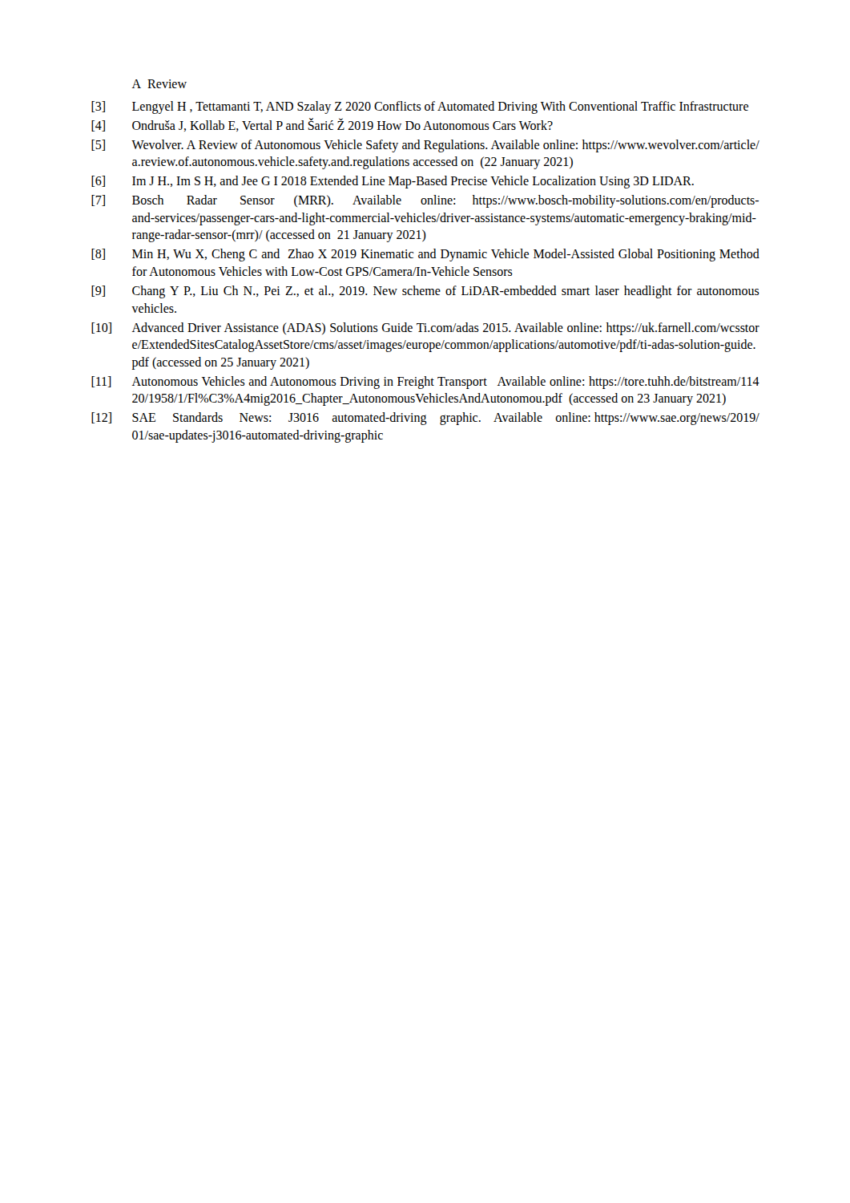A Review
[3] Lengyel H , Tettamanti T, AND Szalay Z 2020 Conflicts of Automated Driving With Conventional Traffic Infrastructure
[4] Ondruša J, Kollab E, Vertal P and Šarić Ž 2019 How Do Autonomous Cars Work?
[5] Wevolver. A Review of Autonomous Vehicle Safety and Regulations. Available online: https://www.wevolver.com/article/a.review.of.autonomous.vehicle.safety.and.regulations accessed on (22 January 2021)
[6] Im J H., Im S H, and Jee G I 2018 Extended Line Map-Based Precise Vehicle Localization Using 3D LIDAR.
[7] Bosch Radar Sensor (MRR). Available online: https://www.bosch-mobility-solutions.com/en/products-and-services/passenger-cars-and-light-commercial-vehicles/driver-assistance-systems/automatic-emergency-braking/mid-range-radar-sensor-(mrr)/ (accessed on 21 January 2021)
[8] Min H, Wu X, Cheng C and Zhao X 2019 Kinematic and Dynamic Vehicle Model-Assisted Global Positioning Method for Autonomous Vehicles with Low-Cost GPS/Camera/In-Vehicle Sensors
[9] Chang Y P., Liu Ch N., Pei Z., et al., 2019. New scheme of LiDAR-embedded smart laser headlight for autonomous vehicles.
[10] Advanced Driver Assistance (ADAS) Solutions Guide Ti.com/adas 2015. Available online: https://uk.farnell.com/wcsstore/ExtendedSitesCatalogAssetStore/cms/asset/images/europe/common/applications/automotive/pdf/ti-adas-solution-guide.pdf (accessed on 25 January 2021)
[11] Autonomous Vehicles and Autonomous Driving in Freight Transport Available online: https://tore.tuhh.de/bitstream/11420/1958/1/Fl%C3%A4mig2016_Chapter_AutonomousVehiclesAndAutonomou.pdf (accessed on 23 January 2021)
[12] SAE Standards News: J3016 automated-driving graphic. Available online: https://www.sae.org/news/2019/01/sae-updates-j3016-automated-driving-graphic